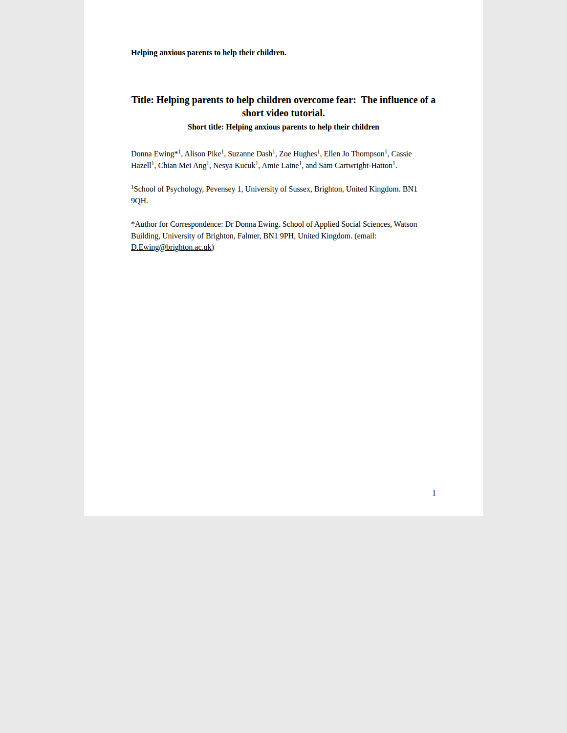Helping anxious parents to help their children.
Title: Helping parents to help children overcome fear: The influence of a short video tutorial.
Short title: Helping anxious parents to help their children
Donna Ewing*1, Alison Pike1, Suzanne Dash1, Zoe Hughes1, Ellen Jo Thompson1, Cassie Hazell1, Chian Mei Ang1, Nesya Kucuk1, Amie Laine1, and Sam Cartwright-Hatton1.
1School of Psychology, Pevensey 1, University of Sussex, Brighton, United Kingdom. BN1 9QH.
*Author for Correspondence: Dr Donna Ewing. School of Applied Social Sciences, Watson Building, University of Brighton, Falmer, BN1 9PH, United Kingdom. (email: D.Ewing@brighton.ac.uk)
1